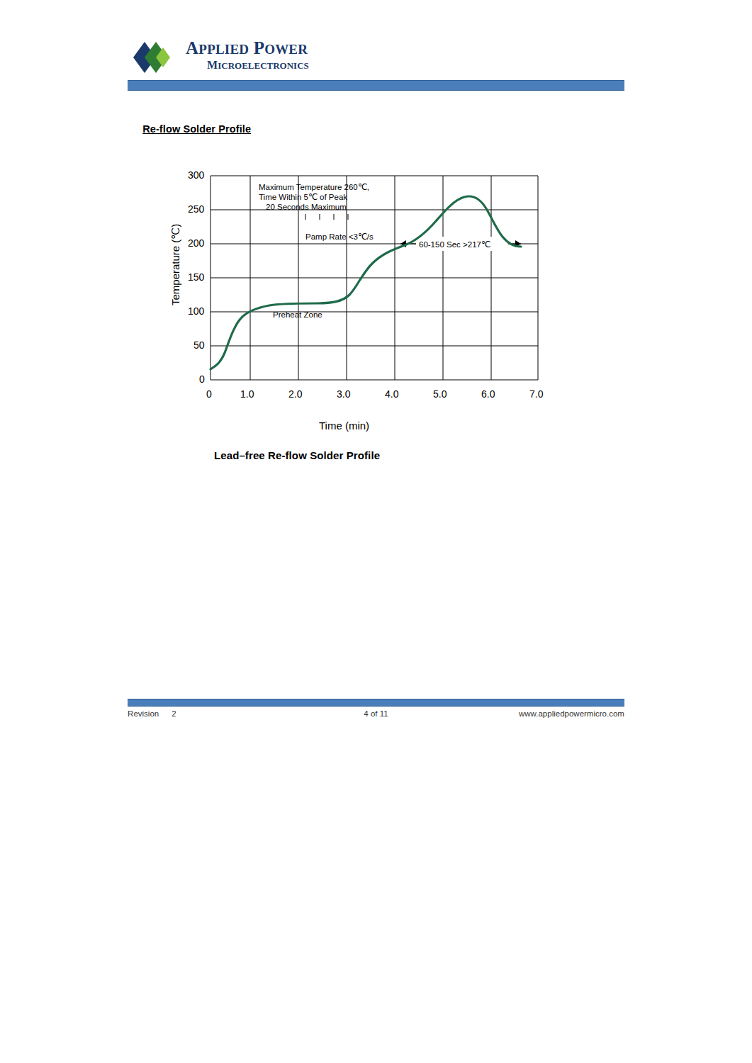APPLIED POWER
MICROELECTRONICS
Re-flow Solder Profile
Temperature (℃) Time (min) 300 250 200 150 100 50 0 0 1.0 2.0 3.0 4.0 5.0 6.0 7.0 Maximum Temperature 260℃, Time Within 5℃ of Peak 20 Seconds Maximum Pamp Rate <3℃/s Preheat Zone 60-150 Sec >217℃
Lead–free Re-flow Solder Profile
Revision2
4 of 11
www.appliedpowermicro.com